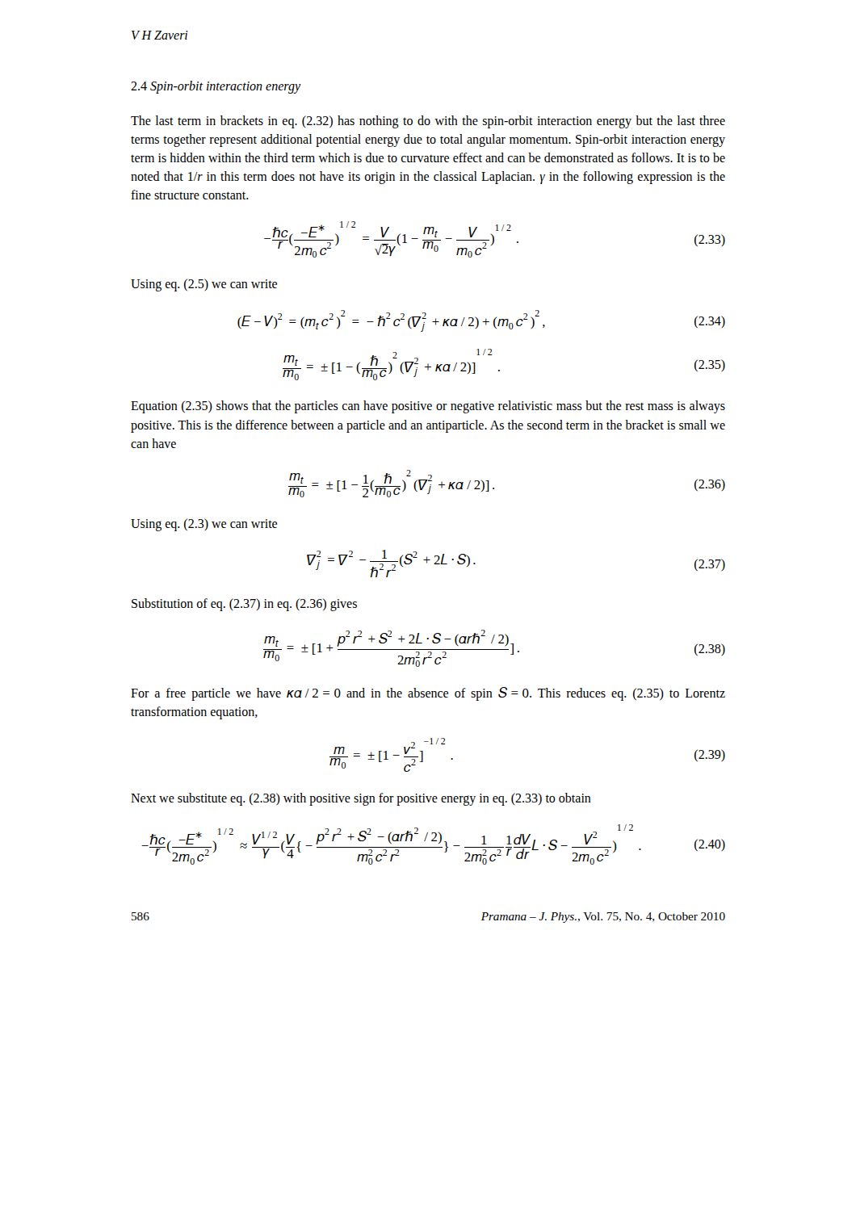V H Zaveri
2.4 Spin-orbit interaction energy
The last term in brackets in eq. (2.32) has nothing to do with the spin-orbit interaction energy but the last three terms together represent additional potential energy due to total angular momentum. Spin-orbit interaction energy term is hidden within the third term which is due to curvature effect and can be demonstrated as follows. It is to be noted that 1/r in this term does not have its origin in the classical Laplacian. γ in the following expression is the fine structure constant.
− ℏcr (−E∗2m0c2) 1/2 = V2γ (1−mtm0−Vm0c2) 1/2 .
(2.33)
Using eq. (2.5) we can write
(E−V)2 = (mtc2)2 = −ℏ2c2 (∇j2+κα/2) + (m0c2)2 ,
(2.34)
mtm0 = ± [ 1− (ℏm0c)2 (∇j2+κα/2) ] 1/2 .
(2.35)
Equation (2.35) shows that the particles can have positive or negative relativistic mass but the rest mass is always positive. This is the difference between a particle and an antiparticle. As the second term in the bracket is small we can have
mtm0 = ± [ 1− 12 (ℏm0c)2 (∇j2+κα/2) ] .
(2.36)
Using eq. (2.3) we can write
∇j2 = ∇2 − 1ℏ2r2 (S2+2L⋅S) .
(2.37)
Substitution of eq. (2.37) in eq. (2.36) gives
mtm0 = ± [ 1+ p2r2+S2+2L⋅S−(αrℏ2/2) 2m02r2c2 ] .
(2.38)
For a free particle we have κα/2=0 and in the absence of spin S=0. This reduces eq. (2.35) to Lorentz transformation equation,
mm0 = ± [1−v2c2] −1/2 .
(2.39)
Next we substitute eq. (2.38) with positive sign for positive energy in eq. (2.33) to obtain
− ℏcr (−E∗2m0c2) 1/2 ≈ V1/2γ ( V4 { − p2r2+S2−(αrℏ2/2) m02c2r2 } − 12m02c2 1r dVdr L⋅S − V22m0c2 ) 1/2 .
(2.40)
586 Pramana – J. Phys., Vol. 75, No. 4, October 2010